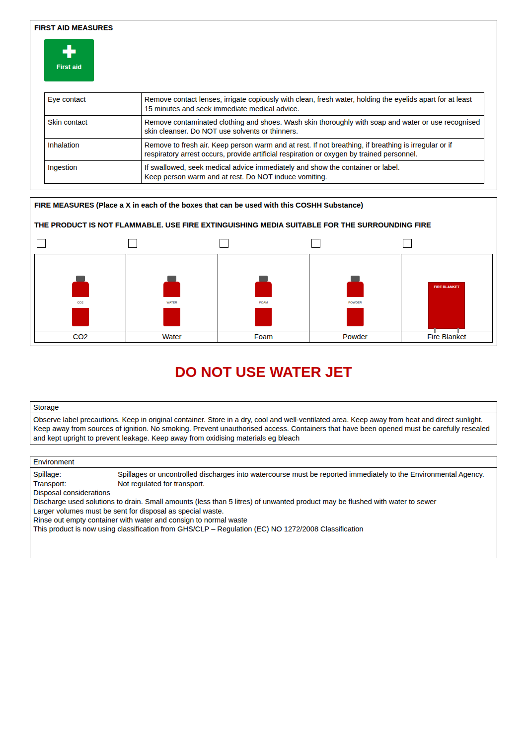FIRST AID MEASURES
✚ First aid
| Eye contact | Remove contact lenses, irrigate copiously with clean, fresh water, holding the eyelids apart for at least 15 minutes and seek immediate medical advice. |
| Skin contact | Remove contaminated clothing and shoes. Wash skin thoroughly with soap and water or use recognised skin cleanser. Do NOT use solvents or thinners. |
| Inhalation | Remove to fresh air. Keep person warm and at rest. If not breathing, if breathing is irregular or if respiratory arrest occurs, provide artificial respiration or oxygen by trained personnel. |
| Ingestion | If swallowed, seek medical advice immediately and show the container or label. Keep person warm and at rest. Do NOT induce vomiting. |
FIRE MEASURES (Place a X in each of the boxes that can be used with this COSHH Substance)
THE PRODUCT IS NOT FLAMMABLE. USE FIRE EXTINGUISHING MEDIA SUITABLE FOR THE SURROUNDING FIRE
| CO2 | WATER | FOAM | POWDER | FIRE BLANKET |
| CO2 | Water | Foam | Powder | Fire Blanket |
DO NOT USE WATER JET
Storage
Observe label precautions. Keep in original container. Store in a dry, cool and well-ventilated area. Keep away from heat and direct sunlight. Keep away from sources of ignition. No smoking. Prevent unauthorised access. Containers that have been opened must be carefully resealed and kept upright to prevent leakage. Keep away from oxidising materials eg bleach
Environment
Spillage:
Spillages or uncontrolled discharges into watercourse must be reported immediately to the Environmental Agency.
Transport:
Not regulated for transport.
Disposal considerations
Discharge used solutions to drain. Small amounts (less than 5 litres) of unwanted product may be flushed with water to sewer
Larger volumes must be sent for disposal as special waste.
Rinse out empty container with water and consign to normal waste
This product is now using classification from GHS/CLP – Regulation (EC) NO 1272/2008 Classification